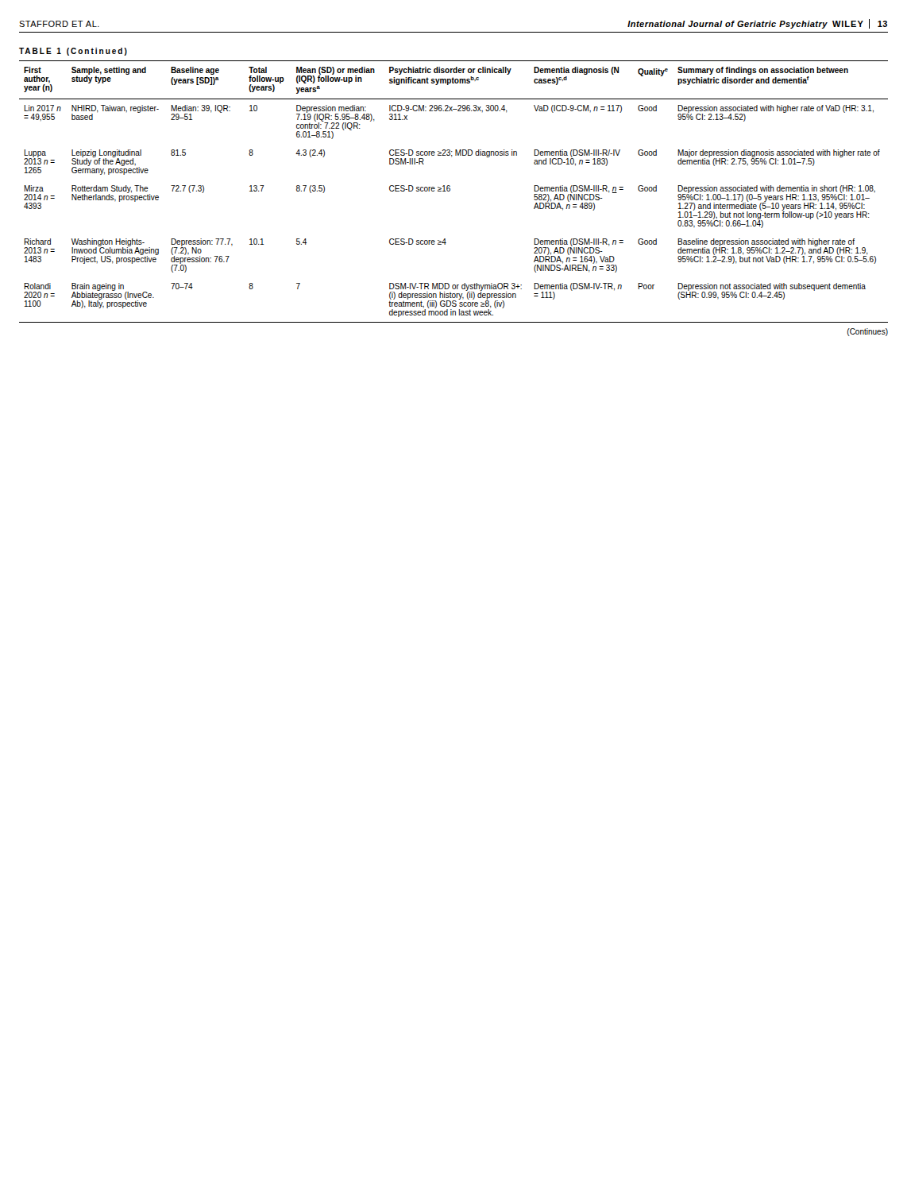Stafford et al.
International Journal of Geriatric Psychiatry WILEY 13
TABLE 1 (Continued)
| First author, year (n) | Sample, setting and study type | Baseline age (years [SD]) a | Total follow-up (years) | Mean (SD) or median (IQR) follow-up in years a | Psychiatric disorder or clinically significant symptoms b,c | Dementia diagnosis (N cases) c,d | Quality e | Summary of findings on association between psychiatric disorder and dementia f |
| --- | --- | --- | --- | --- | --- | --- | --- | --- |
| Lin 2017 n = 49,955 | NHIRD, Taiwan, register-based | Median: 39, IQR: 29–51 | 10 | Depression median: 7.19 (IQR: 5.95–8.48), control: 7.22 (IQR: 6.01–8.51) | ICD-9-CM: 296.2x–296.3x, 300.4, 311.x | VaD (ICD-9-CM, n = 117) | Good | Depression associated with higher rate of VaD (HR: 3.1, 95% CI: 2.13–4.52) |
| Luppa 2013 n = 1265 | Leipzig Longitudinal Study of the Aged, Germany, prospective | 81.5 | 8 | 4.3 (2.4) | CES-D score ≥23; MDD diagnosis in DSM-III-R | Dementia (DSM-III-R/-IV and ICD-10, n = 183) | Good | Major depression diagnosis associated with higher rate of dementia (HR: 2.75, 95% CI: 1.01–7.5) |
| Mirza 2014 n = 4393 | Rotterdam Study, The Netherlands, prospective | 72.7 (7.3) | 13.7 | 8.7 (3.5) | CES-D score ≥16 | Dementia (DSM-III-R, n = 582), AD (NINCDS-ADRDA, n = 489) | Good | Depression associated with dementia in short (HR: 1.08, 95%CI: 1.00–1.17) (0–5 years HR: 1.13, 95%CI: 1.01–1.27) and intermediate (5–10 years HR: 1.14, 95%CI: 1.01–1.29), but not long-term follow-up (>10 years HR: 0.83, 95%CI: 0.66–1.04) |
| Richard 2013 n = 1483 | Washington Heights-Inwood Columbia Ageing Project, US, prospective | Depression: 77.7, (7.2), No depression: 76.7 (7.0) | 10.1 | 5.4 | CES-D score ≥4 | Dementia (DSM-III-R, n = 207), AD (NINCDS-ADRDA, n = 164), VaD (NINDS-AIREN, n = 33) | Good | Baseline depression associated with higher rate of dementia (HR: 1.8, 95%CI: 1.2–2.7), and AD (HR: 1.9, 95%CI: 1.2–2.9), but not VaD (HR: 1.7, 95% CI: 0.5–5.6) |
| Rolandi 2020 n = 1100 | Brain ageing in Abbiategrasso (InveCe. Ab), Italy, prospective | 70–74 | 8 | 7 | DSM-IV-TR MDD or dysthymiaOR 3+: (i) depression history, (ii) depression treatment, (iii) GDS score ≥8, (iv) depressed mood in last week. | Dementia (DSM-IV-TR, n = 111) | Poor | Depression not associated with subsequent dementia (SHR: 0.99, 95% CI: 0.4–2.45) |
(Continues)